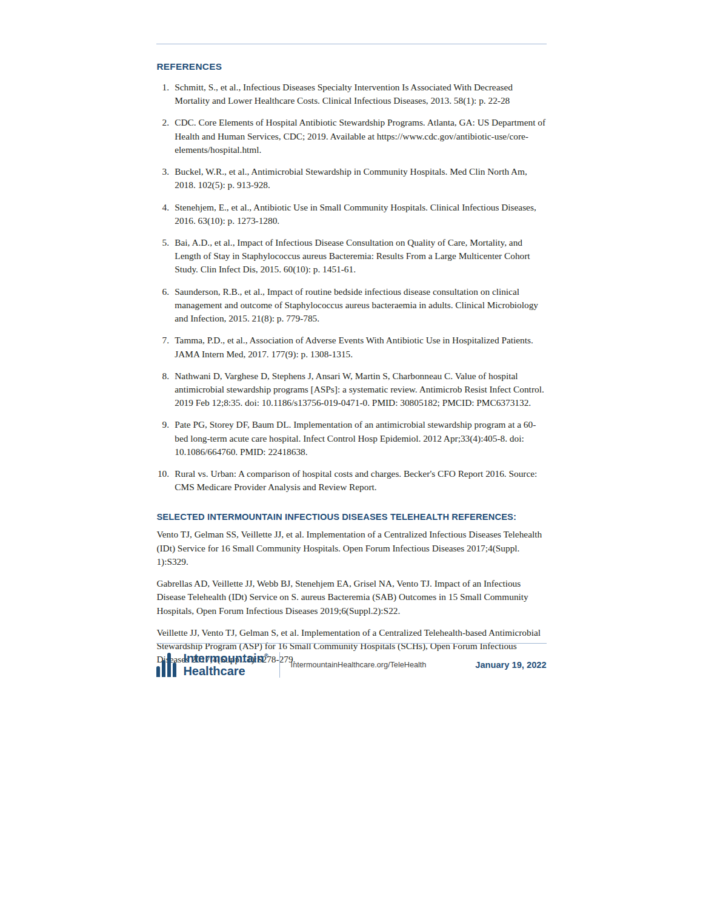REFERENCES
Schmitt, S., et al., Infectious Diseases Specialty Intervention Is Associated With Decreased Mortality and Lower Healthcare Costs. Clinical Infectious Diseases, 2013. 58(1): p. 22-28
CDC. Core Elements of Hospital Antibiotic Stewardship Programs. Atlanta, GA: US Department of Health and Human Services, CDC; 2019. Available at https://www.cdc.gov/antibiotic-use/core-elements/hospital.html.
Buckel, W.R., et al., Antimicrobial Stewardship in Community Hospitals. Med Clin North Am, 2018. 102(5): p. 913-928.
Stenehjem, E., et al., Antibiotic Use in Small Community Hospitals. Clinical Infectious Diseases, 2016. 63(10): p. 1273-1280.
Bai, A.D., et al., Impact of Infectious Disease Consultation on Quality of Care, Mortality, and Length of Stay in Staphylococcus aureus Bacteremia: Results From a Large Multicenter Cohort Study. Clin Infect Dis, 2015. 60(10): p. 1451-61.
Saunderson, R.B., et al., Impact of routine bedside infectious disease consultation on clinical management and outcome of Staphylococcus aureus bacteraemia in adults. Clinical Microbiology and Infection, 2015. 21(8): p. 779-785.
Tamma, P.D., et al., Association of Adverse Events With Antibiotic Use in Hospitalized Patients. JAMA Intern Med, 2017. 177(9): p. 1308-1315.
Nathwani D, Varghese D, Stephens J, Ansari W, Martin S, Charbonneau C. Value of hospital antimicrobial stewardship programs [ASPs]: a systematic review. Antimicrob Resist Infect Control. 2019 Feb 12;8:35. doi: 10.1186/s13756-019-0471-0. PMID: 30805182; PMCID: PMC6373132.
Pate PG, Storey DF, Baum DL. Implementation of an antimicrobial stewardship program at a 60-bed long-term acute care hospital. Infect Control Hosp Epidemiol. 2012 Apr;33(4):405-8. doi: 10.1086/664760. PMID: 22418638.
Rural vs. Urban: A comparison of hospital costs and charges. Becker's CFO Report 2016. Source: CMS Medicare Provider Analysis and Review Report.
SELECTED INTERMOUNTAIN INFECTIOUS DISEASES TELEHEALTH REFERENCES:
Vento TJ, Gelman SS, Veillette JJ, et al. Implementation of a Centralized Infectious Diseases Telehealth (IDt) Service for 16 Small Community Hospitals. Open Forum Infectious Diseases 2017;4(Suppl. 1):S329.
Gabrellas AD, Veillette JJ, Webb BJ, Stenehjem EA, Grisel NA, Vento TJ. Impact of an Infectious Disease Telehealth (IDt) Service on S. aureus Bacteremia (SAB) Outcomes in 15 Small Community Hospitals, Open Forum Infectious Diseases 2019;6(Suppl.2):S22.
Veillette JJ, Vento TJ, Gelman S, et al. Implementation of a Centralized Telehealth-based Antimicrobial Stewardship Program (ASP) for 16 Small Community Hospitals (SCHs), Open Forum Infectious Diseases 2017;4(Suppl. 1):S278-279.
Intermountain®
Healthcare
IntermountainHealthcare.org/TeleHealth
January 19, 2022